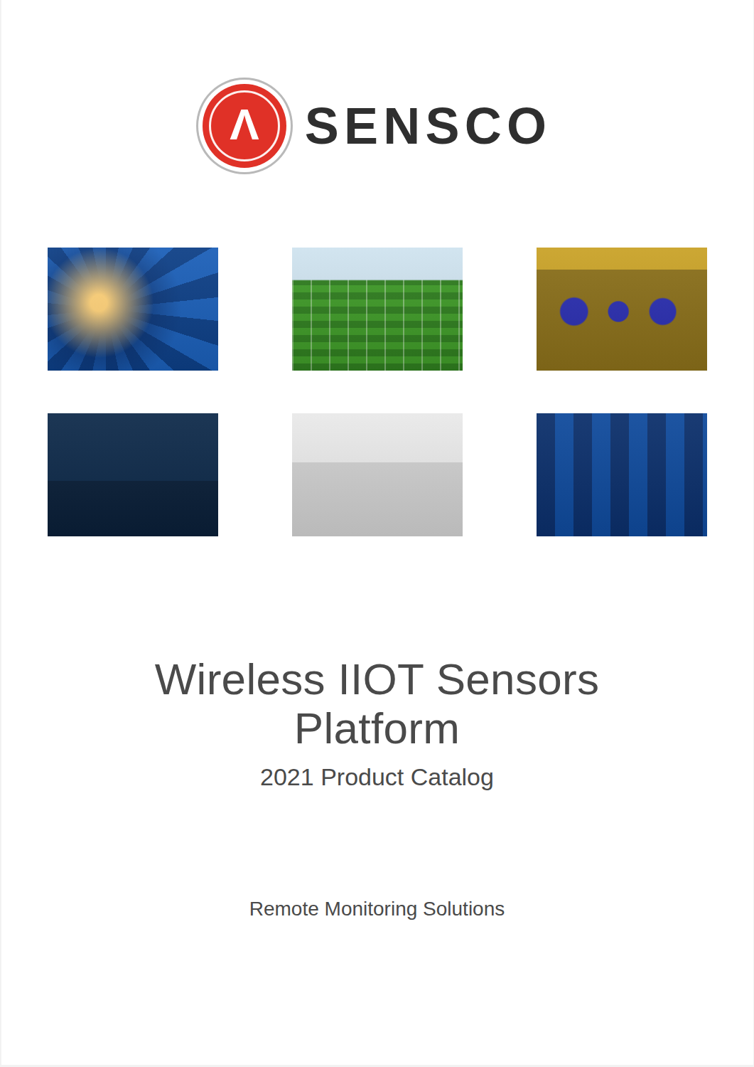Λ
SENSCO
Wireless IIOT Sensors
Platform
2021 Product Catalog
Remote Monitoring Solutions